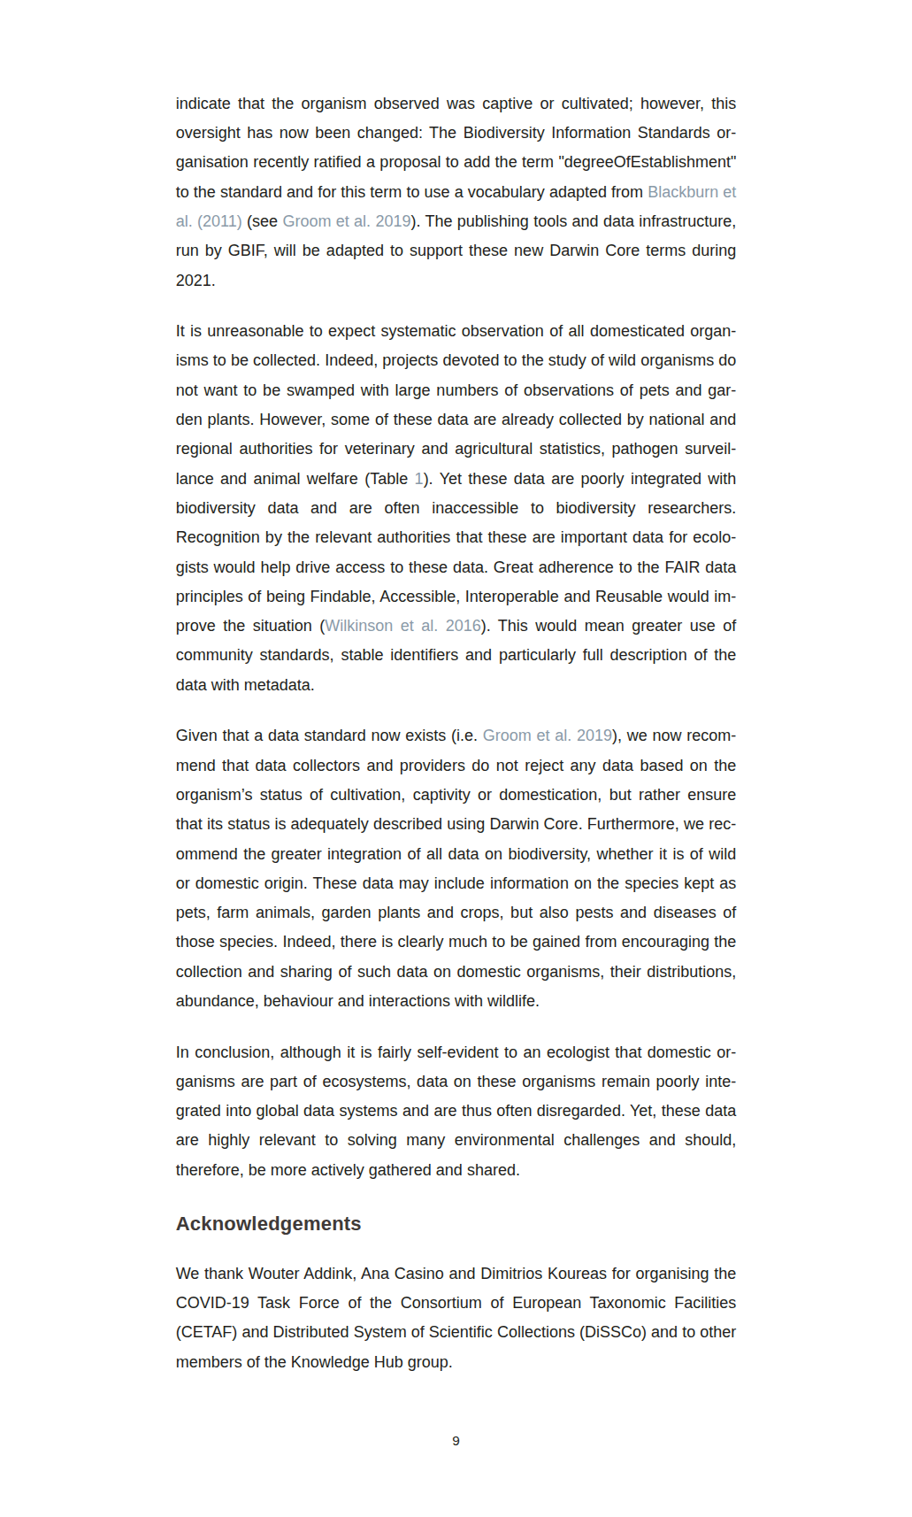indicate that the organism observed was captive or cultivated; however, this oversight has now been changed: The Biodiversity Information Standards organisation recently ratified a proposal to add the term "degreeOfEstablishment" to the standard and for this term to use a vocabulary adapted from Blackburn et al. (2011) (see Groom et al. 2019). The publishing tools and data infrastructure, run by GBIF, will be adapted to support these new Darwin Core terms during 2021.
It is unreasonable to expect systematic observation of all domesticated organisms to be collected. Indeed, projects devoted to the study of wild organisms do not want to be swamped with large numbers of observations of pets and garden plants. However, some of these data are already collected by national and regional authorities for veterinary and agricultural statistics, pathogen surveillance and animal welfare (Table 1). Yet these data are poorly integrated with biodiversity data and are often inaccessible to biodiversity researchers. Recognition by the relevant authorities that these are important data for ecologists would help drive access to these data. Great adherence to the FAIR data principles of being Findable, Accessible, Interoperable and Reusable would improve the situation (Wilkinson et al. 2016). This would mean greater use of community standards, stable identifiers and particularly full description of the data with metadata.
Given that a data standard now exists (i.e. Groom et al. 2019), we now recommend that data collectors and providers do not reject any data based on the organism’s status of cultivation, captivity or domestication, but rather ensure that its status is adequately described using Darwin Core. Furthermore, we recommend the greater integration of all data on biodiversity, whether it is of wild or domestic origin. These data may include information on the species kept as pets, farm animals, garden plants and crops, but also pests and diseases of those species. Indeed, there is clearly much to be gained from encouraging the collection and sharing of such data on domestic organisms, their distributions, abundance, behaviour and interactions with wildlife.
In conclusion, although it is fairly self-evident to an ecologist that domestic organisms are part of ecosystems, data on these organisms remain poorly integrated into global data systems and are thus often disregarded. Yet, these data are highly relevant to solving many environmental challenges and should, therefore, be more actively gathered and shared.
Acknowledgements
We thank Wouter Addink, Ana Casino and Dimitrios Koureas for organising the COVID-19 Task Force of the Consortium of European Taxonomic Facilities (CETAF) and Distributed System of Scientific Collections (DiSSCo) and to other members of the Knowledge Hub group.
9